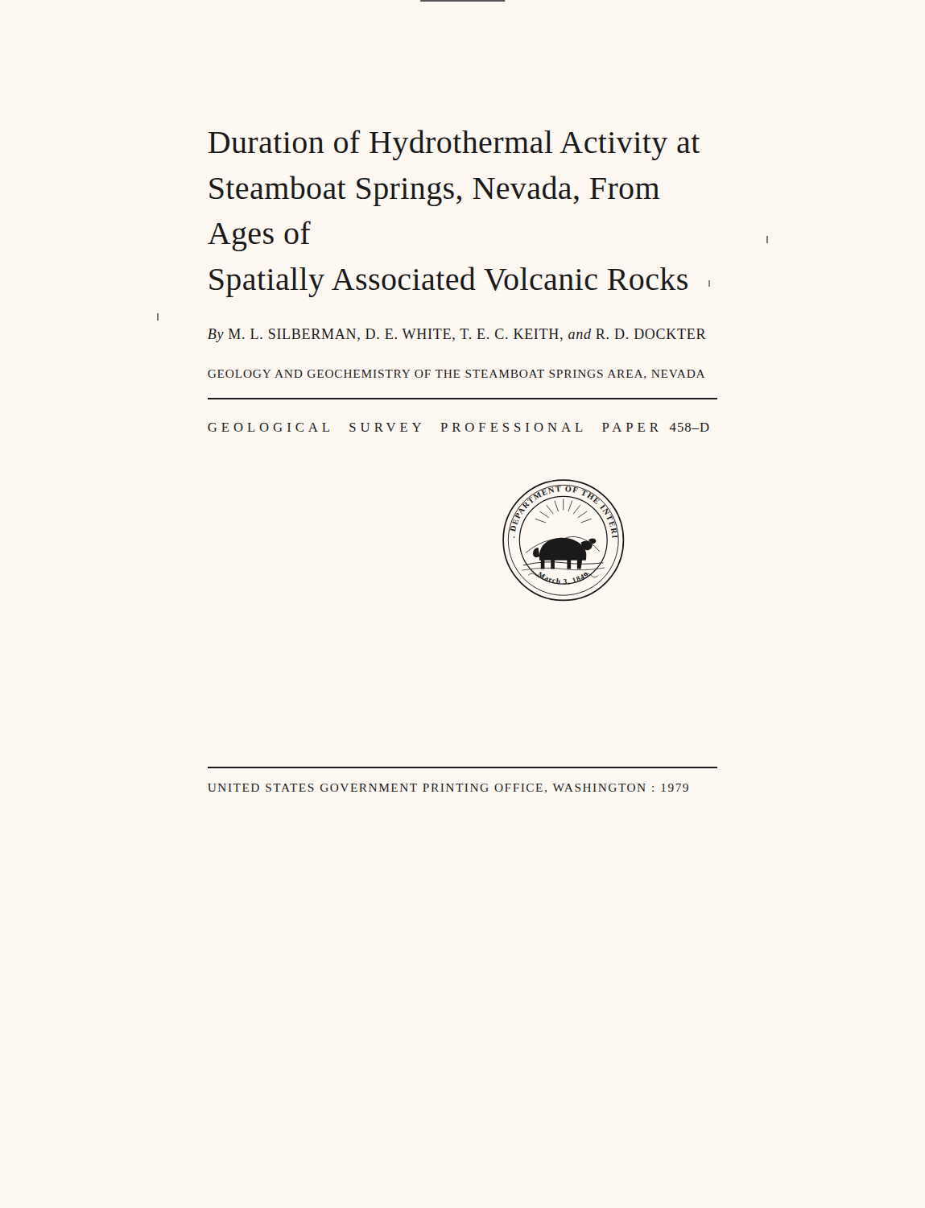Duration of Hydrothermal Activity at
Steamboat Springs, Nevada, From Ages of
Spatially Associated Volcanic Rocks
By M. L. SILBERMAN, D. E. WHITE, T. E. C. KEITH, and R. D. DOCKTER
GEOLOGY AND GEOCHEMISTRY OF THE STEAMBOAT SPRINGS AREA, NEVADA
GEOLOGICAL SURVEY PROFESSIONAL PAPER 458–D
U.S. DEPARTMENT OF THE INTERIOR March 3, 1849
UNITED STATES GOVERNMENT PRINTING OFFICE, WASHINGTON : 1979